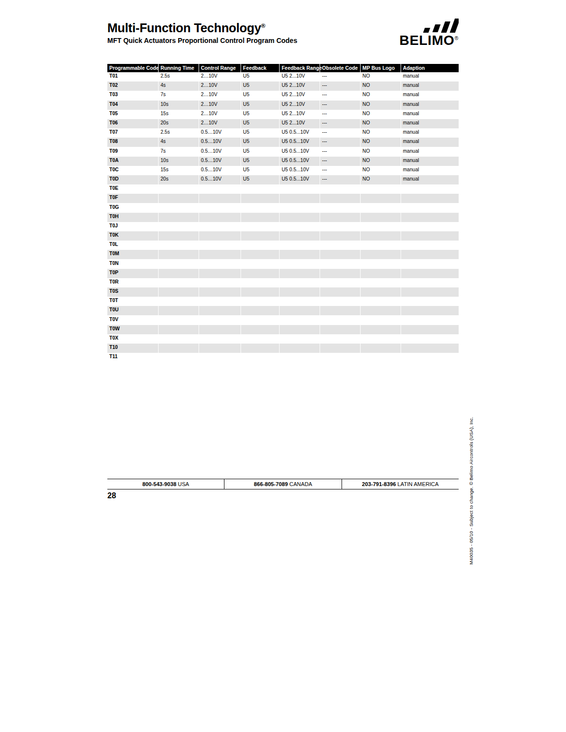BELIMO®
Multi-Function Technology®
MFT Quick Actuators Proportional Control Program Codes
| Programmable Code | Running Time | Control Range | Feedback | Feedback Range | Obsolete Code | MP Bus Logo | Adaption |
| --- | --- | --- | --- | --- | --- | --- | --- |
| T01 | 2.5s | 2…10V | U5 | U5 2...10V | --- | NO | manual |
| T02 | 4s | 2…10V | U5 | U5 2...10V | --- | NO | manual |
| T03 | 7s | 2…10V | U5 | U5 2...10V | --- | NO | manual |
| T04 | 10s | 2…10V | U5 | U5 2...10V | --- | NO | manual |
| T05 | 15s | 2…10V | U5 | U5 2...10V | --- | NO | manual |
| T06 | 20s | 2…10V | U5 | U5 2...10V | --- | NO | manual |
| T07 | 2.5s | 0.5…10V | U5 | U5 0.5...10V | --- | NO | manual |
| T08 | 4s | 0.5…10V | U5 | U5 0.5...10V | --- | NO | manual |
| T09 | 7s | 0.5…10V | U5 | U5 0.5...10V | --- | NO | manual |
| T0A | 10s | 0.5…10V | U5 | U5 0.5...10V | --- | NO | manual |
| T0C | 15s | 0.5…10V | U5 | U5 0.5...10V | --- | NO | manual |
| T0D | 20s | 0.5…10V | U5 | U5 0.5...10V | --- | NO | manual |
| T0E | | | | | | | |
| T0F | | | | | | | |
| T0G | | | | | | | |
| T0H | | | | | | | |
| T0J | | | | | | | |
| T0K | | | | | | | |
| T0L | | | | | | | |
| T0M | | | | | | | |
| T0N | | | | | | | |
| T0P | | | | | | | |
| T0R | | | | | | | |
| T0S | | | | | | | |
| T0T | | | | | | | |
| T0U | | | | | | | |
| T0V | | | | | | | |
| T0W | | | | | | | |
| T0X | | | | | | | |
| T10 | | | | | | | |
| T11 | | | | | | | |
M40035 - 05/10 - Subject to change. © Belimo Aircontrols (USA), Inc.
800-543-9038 USA
866-805-7089 CANADA
203-791-8396 LATIN AMERICA
28